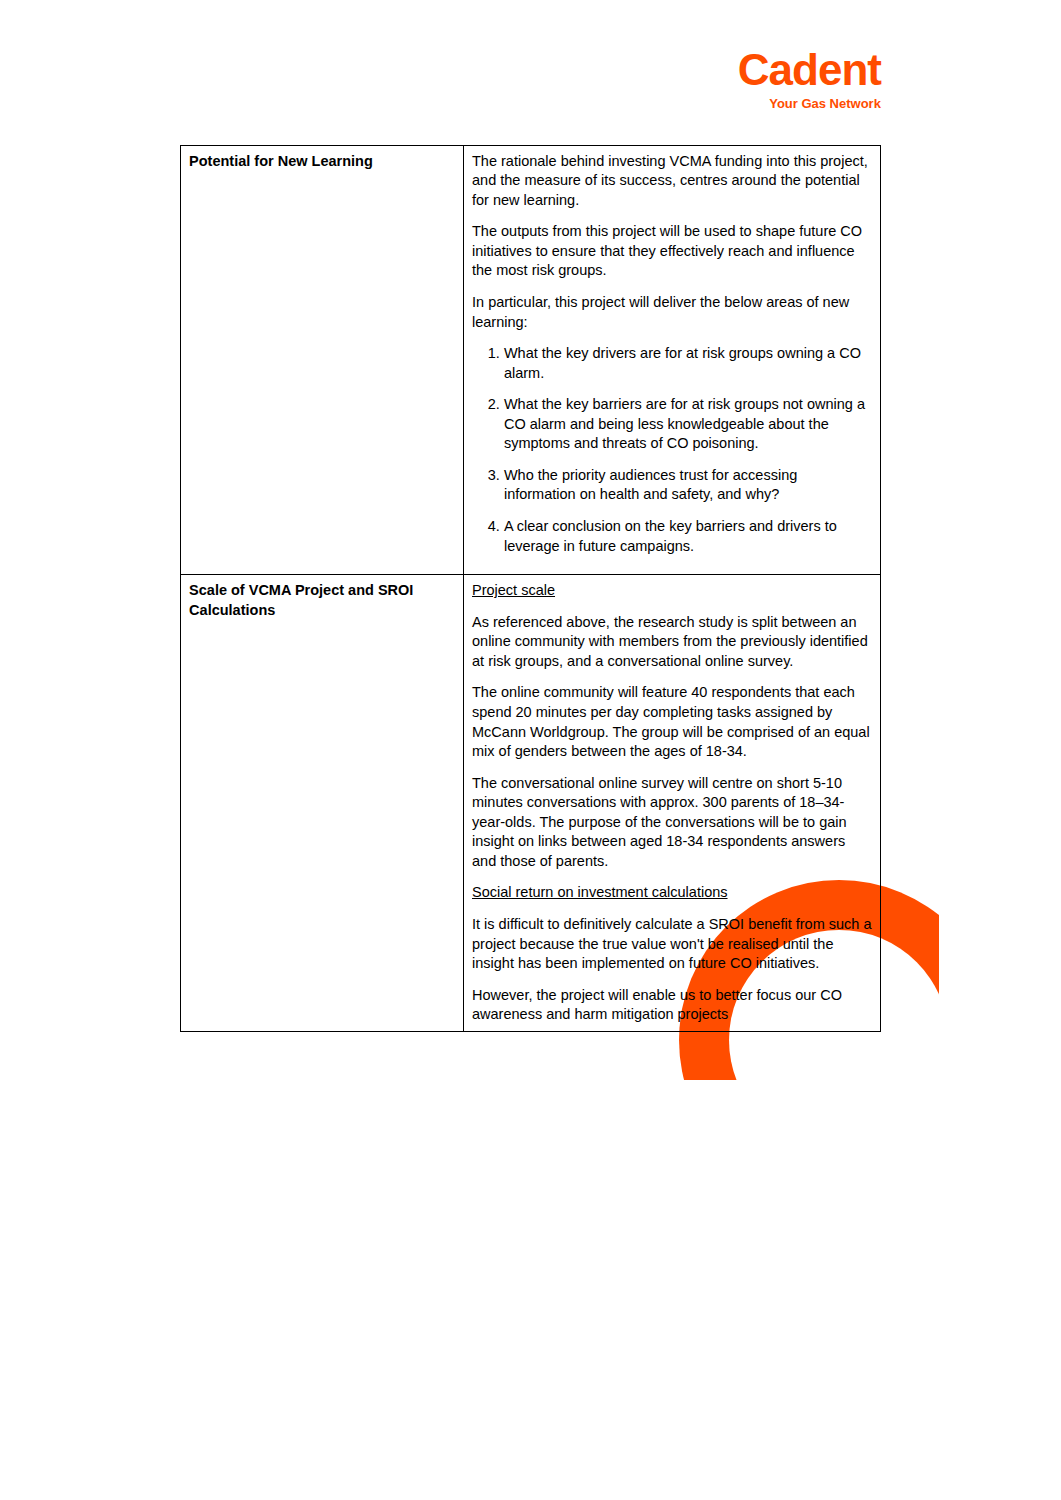Cadent
Your Gas Network
| Potential for New Learning | The rationale behind investing VCMA funding into this project, and the measure of its success, centres around the potential for new learning. The outputs from this project will be used to shape future CO initiatives to ensure that they effectively reach and influence the most risk groups. In particular, this project will deliver the below areas of new learning: What the key drivers are for at risk groups owning a CO alarm. What the key barriers are for at risk groups not owning a CO alarm and being less knowledgeable about the symptoms and threats of CO poisoning. Who the priority audiences trust for accessing information on health and safety, and why? A clear conclusion on the key barriers and drivers to leverage in future campaigns. |
| Scale of VCMA Project and SROI Calculations | Project scale As referenced above, the research study is split between an online community with members from the previously identified at risk groups, and a conversational online survey. The online community will feature 40 respondents that each spend 20 minutes per day completing tasks assigned by McCann Worldgroup. The group will be comprised of an equal mix of genders between the ages of 18-34. The conversational online survey will centre on short 5-10 minutes conversations with approx. 300 parents of 18–34-year-olds. The purpose of the conversations will be to gain insight on links between aged 18-34 respondents answers and those of parents. Social return on investment calculations It is difficult to definitively calculate a SROI benefit from such a project because the true value won't be realised until the insight has been implemented on future CO initiatives. However, the project will enable us to better focus our CO awareness and harm mitigation projects |